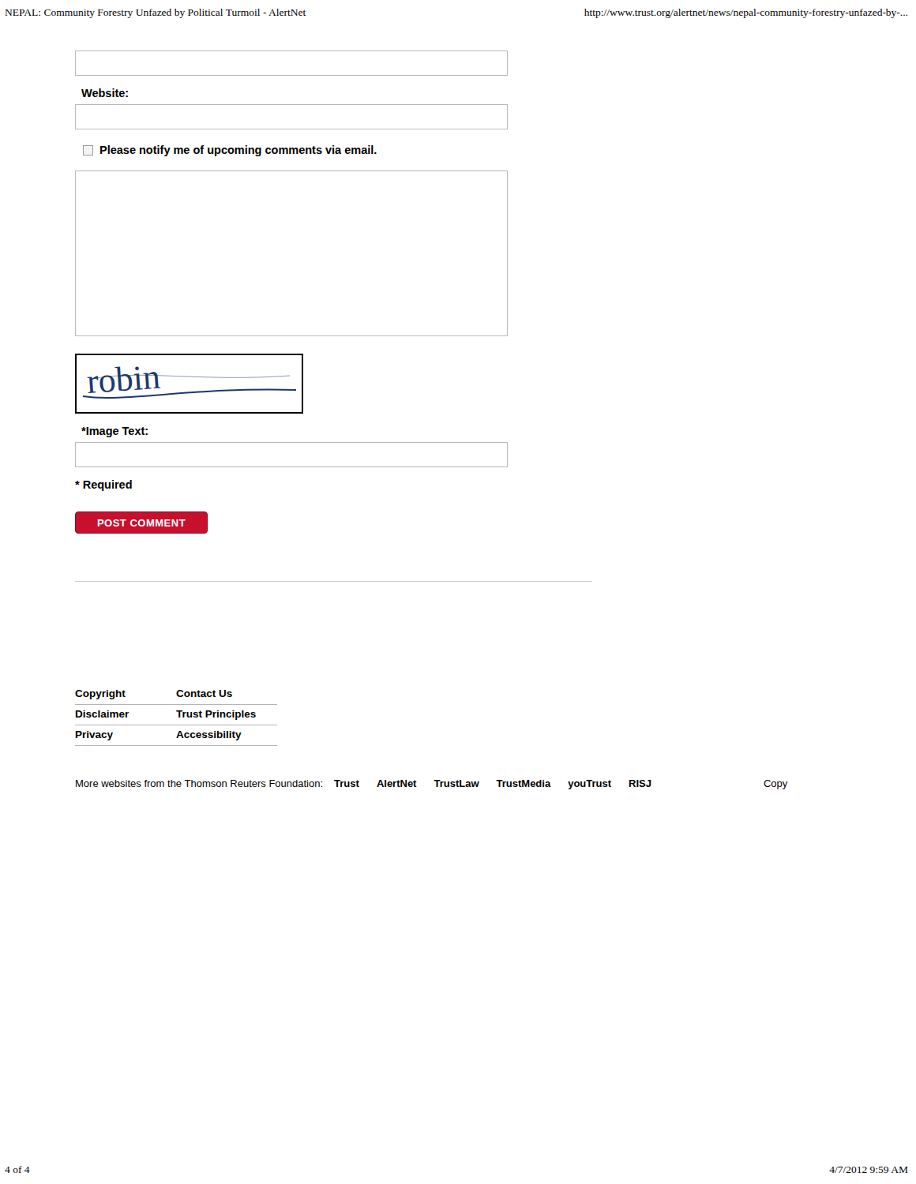NEPAL: Community Forestry Unfazed by Political Turmoil - AlertNet http://www.trust.org/alertnet/news/nepal-community-forestry-unfazed-by-...
Website:
Please notify me of upcoming comments via email.
robin
*Image Text:
* Required
POST COMMENT
Copyright Disclaimer Privacy
Contact Us Trust Principles Accessibility
More websites from the Thomson Reuters Foundation: Trust AlertNet TrustLaw TrustMedia youTrust RISJ Copy
4 of 4 4/7/2012 9:59 AM